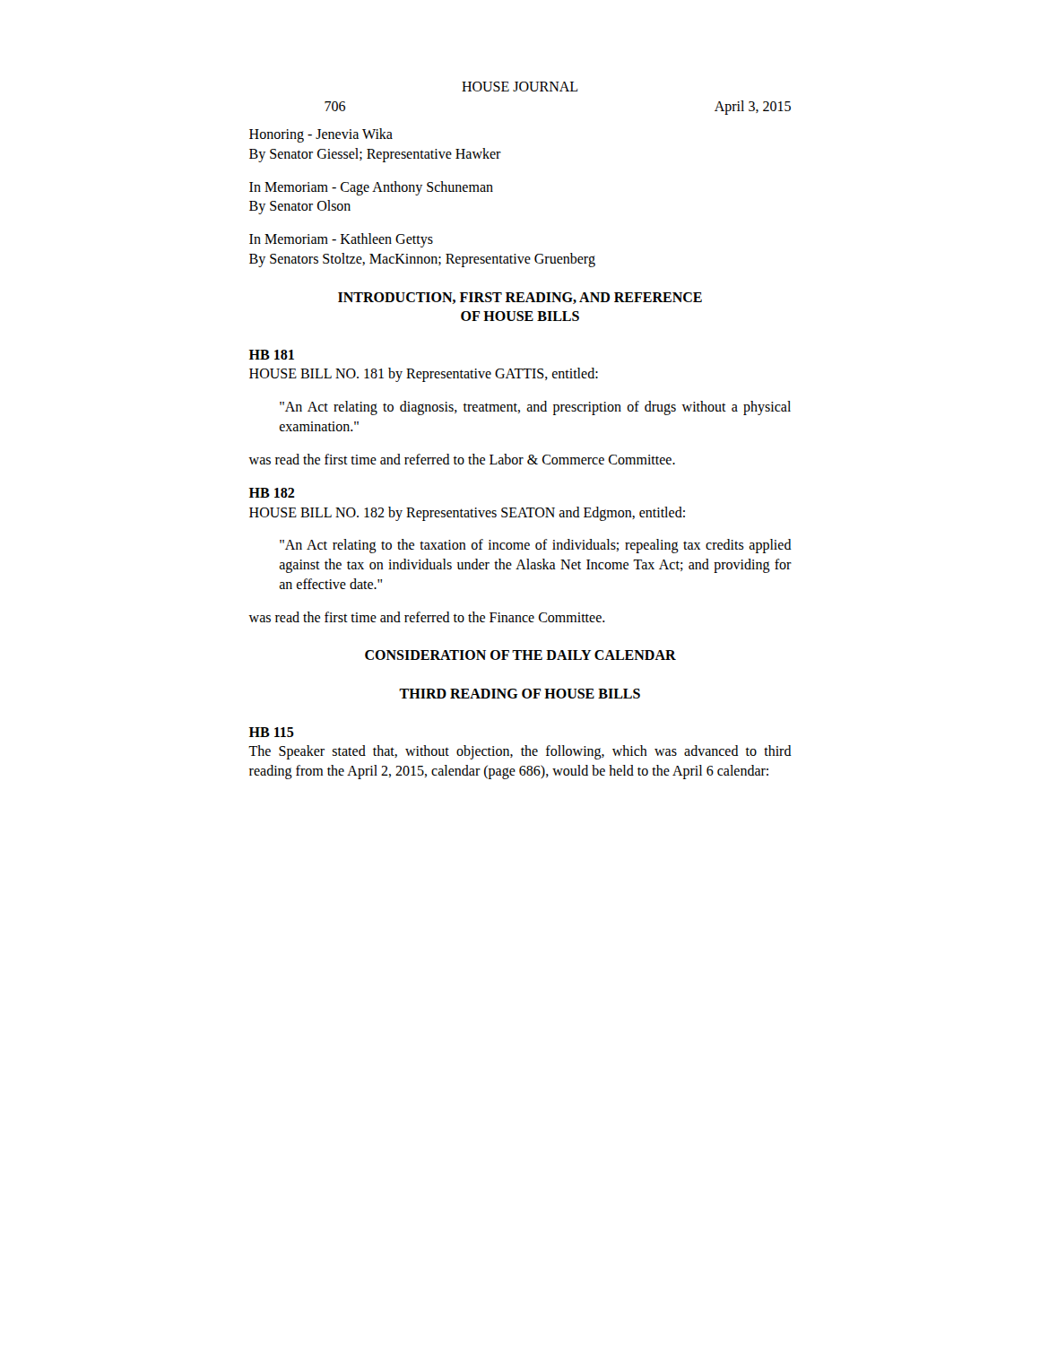HOUSE JOURNAL
706
April 3, 2015
Honoring - Jenevia Wika
By Senator Giessel; Representative Hawker
In Memoriam - Cage Anthony Schuneman
By Senator Olson
In Memoriam - Kathleen Gettys
By Senators Stoltze, MacKinnon; Representative Gruenberg
INTRODUCTION, FIRST READING, AND REFERENCE
OF HOUSE BILLS
HB 181
HOUSE BILL NO. 181 by Representative GATTIS, entitled:
"An Act relating to diagnosis, treatment, and prescription of drugs without a physical examination."
was read the first time and referred to the Labor & Commerce Committee.
HB 182
HOUSE BILL NO. 182 by Representatives SEATON and Edgmon, entitled:
"An Act relating to the taxation of income of individuals; repealing tax credits applied against the tax on individuals under the Alaska Net Income Tax Act; and providing for an effective date."
was read the first time and referred to the Finance Committee.
CONSIDERATION OF THE DAILY CALENDAR
THIRD READING OF HOUSE BILLS
HB 115
The Speaker stated that, without objection, the following, which was advanced to third reading from the April 2, 2015, calendar (page 686), would be held to the April 6 calendar: